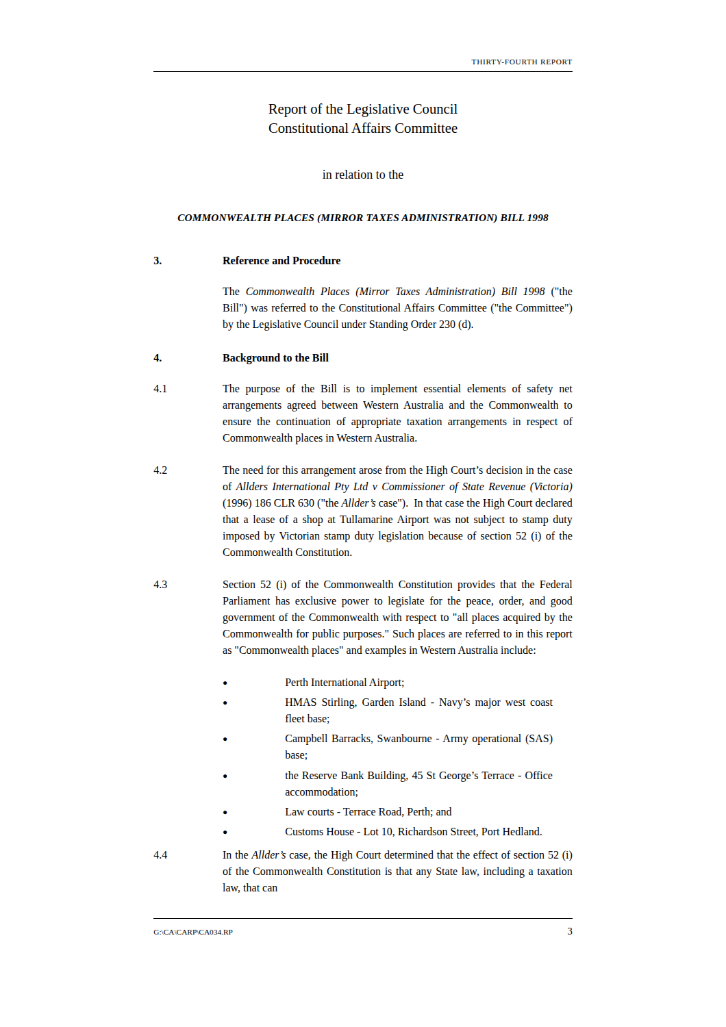Thirty-Fourth Report
Report of the Legislative Council
Constitutional Affairs Committee
in relation to the
COMMONWEALTH PLACES (MIRROR TAXES ADMINISTRATION) BILL 1998
3.
Reference and Procedure
The Commonwealth Places (Mirror Taxes Administration) Bill 1998 ("the Bill") was referred to the Constitutional Affairs Committee ("the Committee") by the Legislative Council under Standing Order 230 (d).
4.
Background to the Bill
4.1
The purpose of the Bill is to implement essential elements of safety net arrangements agreed between Western Australia and the Commonwealth to ensure the continuation of appropriate taxation arrangements in respect of Commonwealth places in Western Australia.
4.2
The need for this arrangement arose from the High Court’s decision in the case of Allders International Pty Ltd v Commissioner of State Revenue (Victoria) (1996) 186 CLR 630 ("the Allder’s case"). In that case the High Court declared that a lease of a shop at Tullamarine Airport was not subject to stamp duty imposed by Victorian stamp duty legislation because of section 52 (i) of the Commonwealth Constitution.
4.3
Section 52 (i) of the Commonwealth Constitution provides that the Federal Parliament has exclusive power to legislate for the peace, order, and good government of the Commonwealth with respect to "all places acquired by the Commonwealth for public purposes." Such places are referred to in this report as "Commonwealth places" and examples in Western Australia include:
● Perth International Airport;
● HMAS Stirling, Garden Island - Navy’s major west coast fleet base;
● Campbell Barracks, Swanbourne - Army operational (SAS) base;
● the Reserve Bank Building, 45 St George’s Terrace - Office accommodation;
● Law courts - Terrace Road, Perth; and
● Customs House - Lot 10, Richardson Street, Port Hedland.
4.4
In the Allder’s case, the High Court determined that the effect of section 52 (i) of the Commonwealth Constitution is that any State law, including a taxation law, that can
G:\CA\CARP\CA034.RP
3